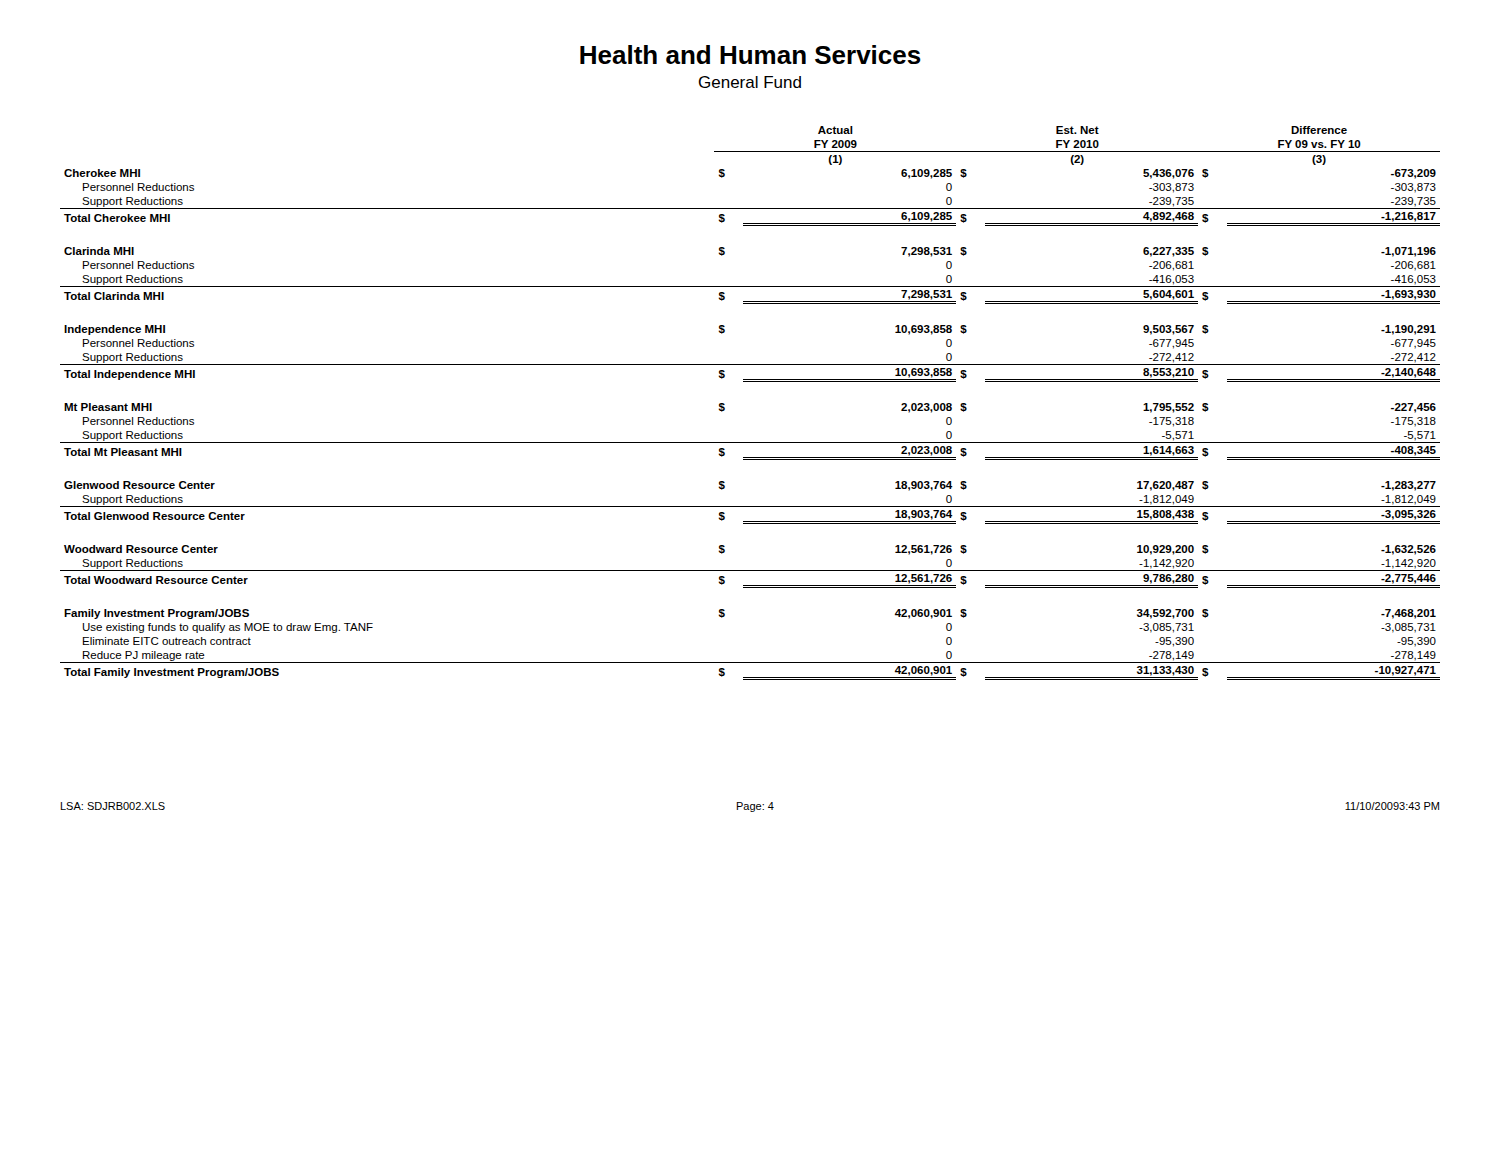Health and Human Services
General Fund
| | Actual | Est. Net | Difference |
| | FY 2009 | FY 2010 | FY 09 vs. FY 10 |
| | (1) | (2) | (3) |
| Cherokee MHI | $ | 6,109,285 | $ | 5,436,076 | $ | -673,209 |
| Personnel Reductions | | 0 | | -303,873 | | -303,873 |
| Support Reductions | | 0 | | -239,735 | | -239,735 |
| Total Cherokee MHI | $ | 6,109,285 | $ | 4,892,468 | $ | -1,216,817 |
| Clarinda MHI | $ | 7,298,531 | $ | 6,227,335 | $ | -1,071,196 |
| Personnel Reductions | | 0 | | -206,681 | | -206,681 |
| Support Reductions | | 0 | | -416,053 | | -416,053 |
| Total Clarinda MHI | $ | 7,298,531 | $ | 5,604,601 | $ | -1,693,930 |
| Independence MHI | $ | 10,693,858 | $ | 9,503,567 | $ | -1,190,291 |
| Personnel Reductions | | 0 | | -677,945 | | -677,945 |
| Support Reductions | | 0 | | -272,412 | | -272,412 |
| Total Independence MHI | $ | 10,693,858 | $ | 8,553,210 | $ | -2,140,648 |
| Mt Pleasant MHI | $ | 2,023,008 | $ | 1,795,552 | $ | -227,456 |
| Personnel Reductions | | 0 | | -175,318 | | -175,318 |
| Support Reductions | | 0 | | -5,571 | | -5,571 |
| Total Mt Pleasant MHI | $ | 2,023,008 | $ | 1,614,663 | $ | -408,345 |
| Glenwood Resource Center | $ | 18,903,764 | $ | 17,620,487 | $ | -1,283,277 |
| Support Reductions | | 0 | | -1,812,049 | | -1,812,049 |
| Total Glenwood Resource Center | $ | 18,903,764 | $ | 15,808,438 | $ | -3,095,326 |
| Woodward Resource Center | $ | 12,561,726 | $ | 10,929,200 | $ | -1,632,526 |
| Support Reductions | | 0 | | -1,142,920 | | -1,142,920 |
| Total Woodward Resource Center | $ | 12,561,726 | $ | 9,786,280 | $ | -2,775,446 |
| Family Investment Program/JOBS | $ | 42,060,901 | $ | 34,592,700 | $ | -7,468,201 |
| Use existing funds to qualify as MOE to draw Emg. TANF | | 0 | | -3,085,731 | | -3,085,731 |
| Eliminate EITC outreach contract | | 0 | | -95,390 | | -95,390 |
| Reduce PJ mileage rate | | 0 | | -278,149 | | -278,149 |
| Total Family Investment Program/JOBS | $ | 42,060,901 | $ | 31,133,430 | $ | -10,927,471 |
LSA: SDJRB002.XLS Page: 4 11/10/20093:43 PM